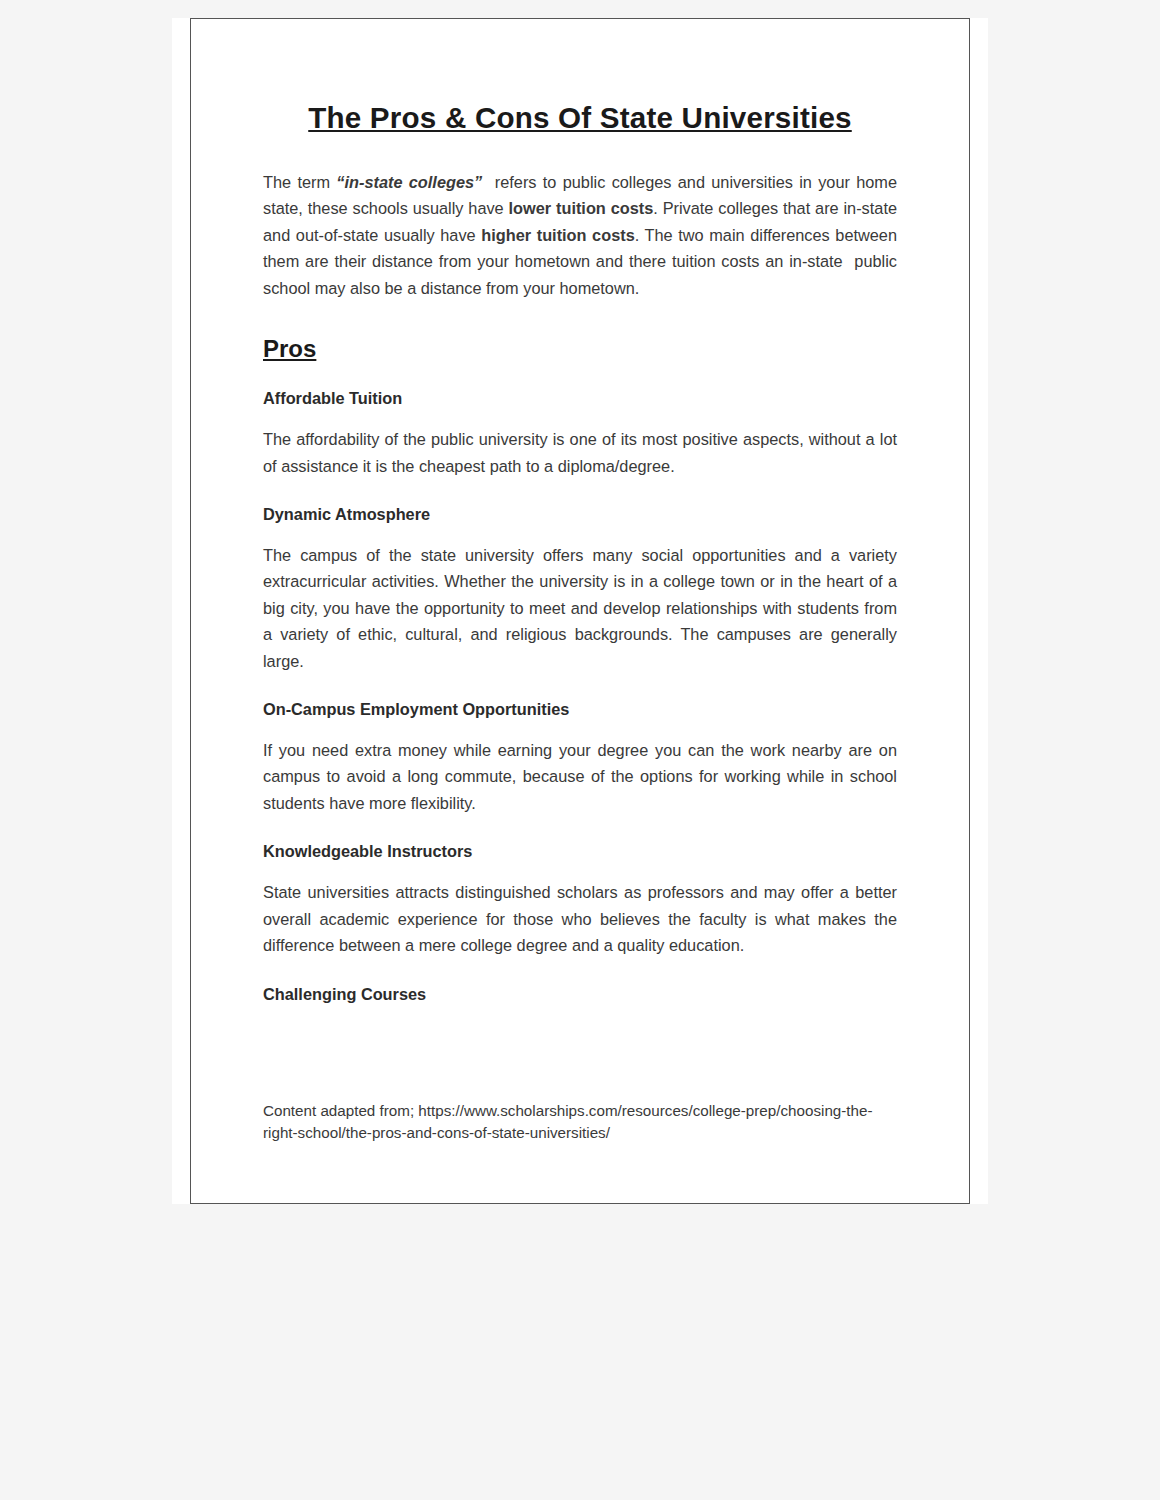The Pros & Cons Of State Universities
The term “in-state colleges” refers to public colleges and universities in your home state, these schools usually have lower tuition costs. Private colleges that are in-state and out-of-state usually have higher tuition costs. The two main differences between them are their distance from your hometown and there tuition costs an in-state public school may also be a distance from your hometown.
Pros
Affordable Tuition
The affordability of the public university is one of its most positive aspects, without a lot of assistance it is the cheapest path to a diploma/degree.
Dynamic Atmosphere
The campus of the state university offers many social opportunities and a variety extracurricular activities. Whether the university is in a college town or in the heart of a big city, you have the opportunity to meet and develop relationships with students from a variety of ethic, cultural, and religious backgrounds. The campuses are generally large.
On-Campus Employment Opportunities
If you need extra money while earning your degree you can the work nearby are on campus to avoid a long commute, because of the options for working while in school students have more flexibility.
Knowledgeable Instructors
State universities attracts distinguished scholars as professors and may offer a better overall academic experience for those who believes the faculty is what makes the difference between a mere college degree and a quality education.
Challenging Courses
Content adapted from; https://www.scholarships.com/resources/college-prep/choosing-the-right-school/the-pros-and-cons-of-state-universities/